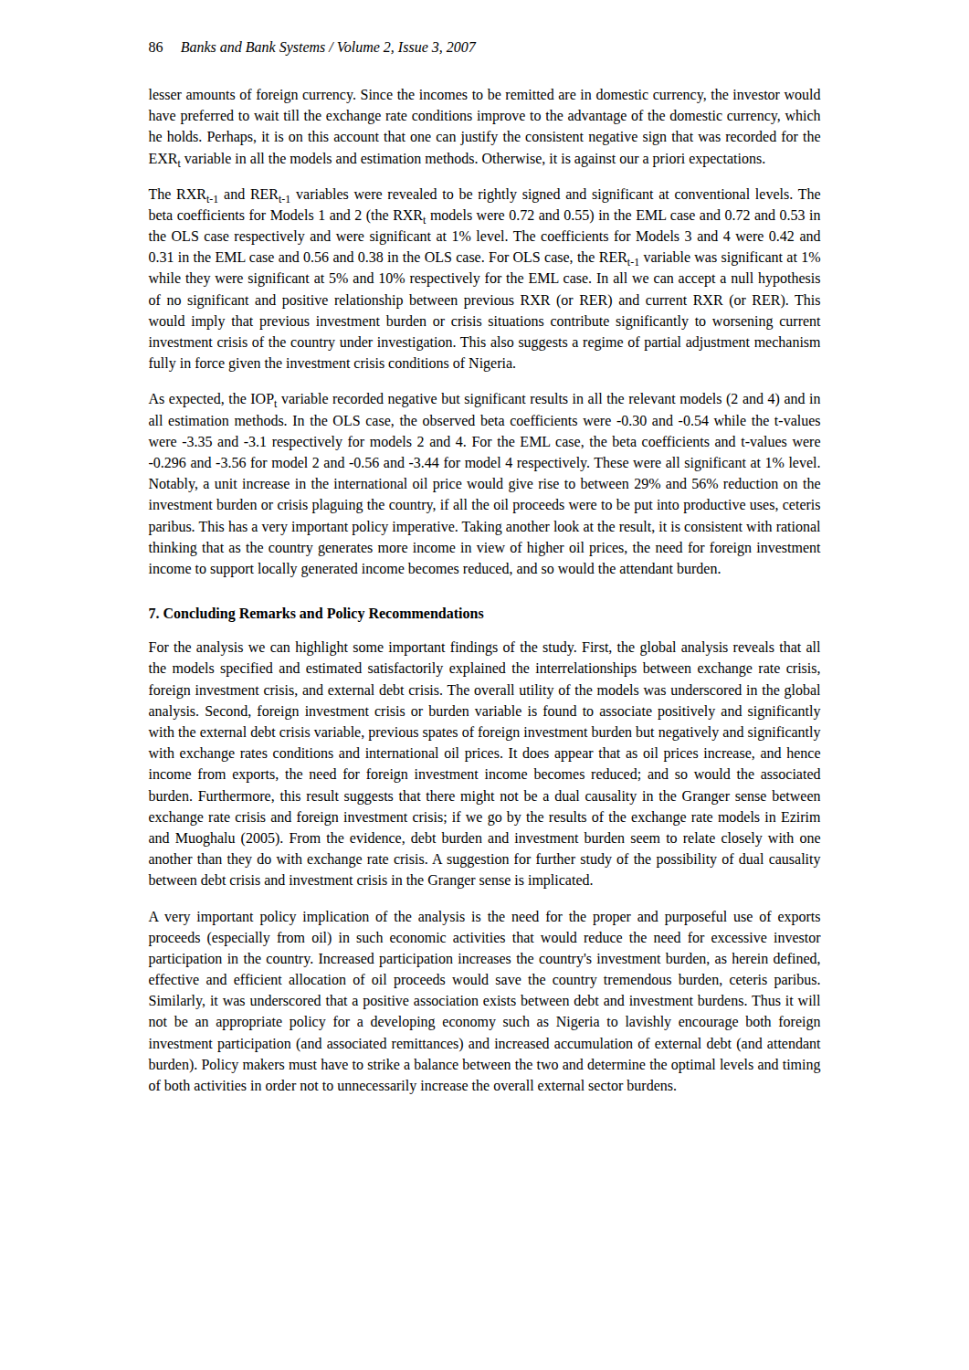86 Banks and Bank Systems / Volume 2, Issue 3, 2007
lesser amounts of foreign currency. Since the incomes to be remitted are in domestic currency, the investor would have preferred to wait till the exchange rate conditions improve to the advantage of the domestic currency, which he holds. Perhaps, it is on this account that one can justify the consistent negative sign that was recorded for the EXRt variable in all the models and estimation methods. Otherwise, it is against our a priori expectations.
The RXRt-1 and RERt-1 variables were revealed to be rightly signed and significant at conventional levels. The beta coefficients for Models 1 and 2 (the RXRt models were 0.72 and 0.55) in the EML case and 0.72 and 0.53 in the OLS case respectively and were significant at 1% level. The coefficients for Models 3 and 4 were 0.42 and 0.31 in the EML case and 0.56 and 0.38 in the OLS case. For OLS case, the RERt-1 variable was significant at 1% while they were significant at 5% and 10% respectively for the EML case. In all we can accept a null hypothesis of no significant and positive relationship between previous RXR (or RER) and current RXR (or RER). This would imply that previous investment burden or crisis situations contribute significantly to worsening current investment crisis of the country under investigation. This also suggests a regime of partial adjustment mechanism fully in force given the investment crisis conditions of Nigeria.
As expected, the IOPt variable recorded negative but significant results in all the relevant models (2 and 4) and in all estimation methods. In the OLS case, the observed beta coefficients were -0.30 and -0.54 while the t-values were -3.35 and -3.1 respectively for models 2 and 4. For the EML case, the beta coefficients and t-values were -0.296 and -3.56 for model 2 and -0.56 and -3.44 for model 4 respectively. These were all significant at 1% level. Notably, a unit increase in the international oil price would give rise to between 29% and 56% reduction on the investment burden or crisis plaguing the country, if all the oil proceeds were to be put into productive uses, ceteris paribus. This has a very important policy imperative. Taking another look at the result, it is consistent with rational thinking that as the country generates more income in view of higher oil prices, the need for foreign investment income to support locally generated income becomes reduced, and so would the attendant burden.
7. Concluding Remarks and Policy Recommendations
For the analysis we can highlight some important findings of the study. First, the global analysis reveals that all the models specified and estimated satisfactorily explained the interrelationships between exchange rate crisis, foreign investment crisis, and external debt crisis. The overall utility of the models was underscored in the global analysis. Second, foreign investment crisis or burden variable is found to associate positively and significantly with the external debt crisis variable, previous spates of foreign investment burden but negatively and significantly with exchange rates conditions and international oil prices. It does appear that as oil prices increase, and hence income from exports, the need for foreign investment income becomes reduced; and so would the associated burden. Furthermore, this result suggests that there might not be a dual causality in the Granger sense between exchange rate crisis and foreign investment crisis; if we go by the results of the exchange rate models in Ezirim and Muoghalu (2005). From the evidence, debt burden and investment burden seem to relate closely with one another than they do with exchange rate crisis. A suggestion for further study of the possibility of dual causality between debt crisis and investment crisis in the Granger sense is implicated.
A very important policy implication of the analysis is the need for the proper and purposeful use of exports proceeds (especially from oil) in such economic activities that would reduce the need for excessive investor participation in the country. Increased participation increases the country's investment burden, as herein defined, effective and efficient allocation of oil proceeds would save the country tremendous burden, ceteris paribus. Similarly, it was underscored that a positive association exists between debt and investment burdens. Thus it will not be an appropriate policy for a developing economy such as Nigeria to lavishly encourage both foreign investment participation (and associated remittances) and increased accumulation of external debt (and attendant burden). Policy makers must have to strike a balance between the two and determine the optimal levels and timing of both activities in order not to unnecessarily increase the overall external sector burdens.